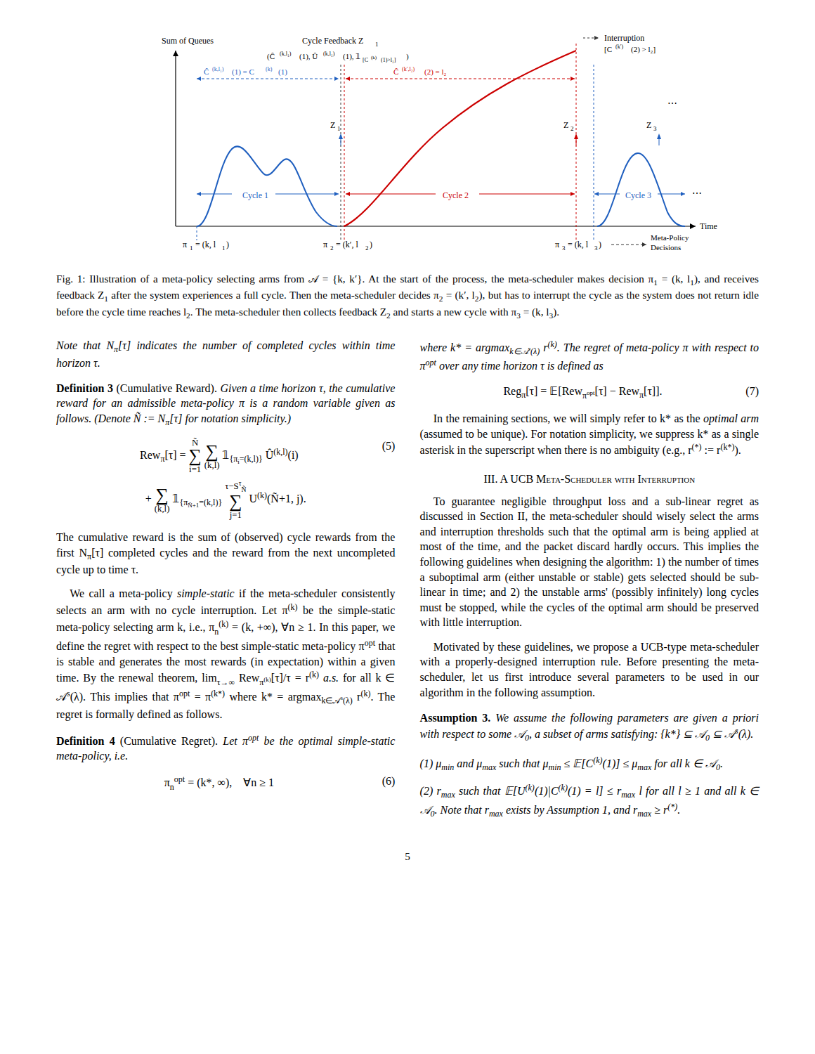Sum of Queues Time Cycle Feedback Z 1 (Ĉ (k,l₁) (1), Û (k,l₁) (1), 𝟙 [C (k) (1)>l₁] ) Interruption [C (k′) (2) > l₂] Ĉ (k,l₁) (1) = C (k) (1) Ĉ (k′,l₂) (2) = l₂ Z 1 Z 2 Z 3 ⋯ Cycle 1 Cycle 2 Cycle 3 ⋯ π 1 = (k, l 1 ) π 2 = (k′, l 2 ) π 3 = (k, l 3 ) Meta-Policy Decisions
Fig. 1: Illustration of a meta-policy selecting arms from 𝒜 = {k, k′}. At the start of the process, the meta-scheduler makes decision π1 = (k, l1), and receives feedback Z1 after the system experiences a full cycle. Then the meta-scheduler decides π2 = (k′, l2), but has to interrupt the cycle as the system does not return idle before the cycle time reaches l2. The meta-scheduler then collects feedback Z2 and starts a new cycle with π3 = (k, l3).
Note that Nπ[τ] indicates the number of completed cycles within time horizon τ.
Definition 3 (Cumulative Reward). Given a time horizon τ, the cumulative reward for an admissible meta-policy π is a random variable given as follows. (Denote Ñ := Nπ[τ] for notation simplicity.)
Rewπ[τ] = Ñ ∑ i=1 ∑ (k,l) 𝟙{πi=(k,l)} Û(k,l)(i) (5)
+ ∑ (k,l) 𝟙{πÑ+1=(k,l)} τ−SτÑ ∑ j=1 U(k)(Ñ+1, j).
The cumulative reward is the sum of (observed) cycle rewards from the first Nπ[τ] completed cycles and the reward from the next uncompleted cycle up to time τ.
We call a meta-policy simple-static if the meta-scheduler consistently selects an arm with no cycle interruption. Let π(k) be the simple-static meta-policy selecting arm k, i.e., πn(k) = (k, +∞), ∀n ≥ 1. In this paper, we define the regret with respect to the best simple-static meta-policy πopt that is stable and generates the most rewards (in expectation) within a given time. By the renewal theorem, limτ→∞ Rewπ(k)[τ]/τ = r(k) a.s. for all k ∈ 𝒜s(λ). This implies that πopt = π(k*) where k* = argmaxk∈𝒜s(λ) r(k). The regret is formally defined as follows.
Definition 4 (Cumulative Regret). Let πopt be the optimal simple-static meta-policy, i.e.
πnopt = (k*, ∞), ∀n ≥ 1 (6)
where k* = argmaxk∈𝒜s(λ) r(k). The regret of meta-policy π with respect to πopt over any time horizon τ is defined as
Regπ[τ] = 𝔼[Rewπopt[τ] − Rewπ[τ]]. (7)
In the remaining sections, we will simply refer to k* as the optimal arm (assumed to be unique). For notation simplicity, we suppress k* as a single asterisk in the superscript when there is no ambiguity (e.g., r(*) := r(k*)).
III. A UCB Meta-Scheduler with Interruption
To guarantee negligible throughput loss and a sub-linear regret as discussed in Section II, the meta-scheduler should wisely select the arms and interruption thresholds such that the optimal arm is being applied at most of the time, and the packet discard hardly occurs. This implies the following guidelines when designing the algorithm: 1) the number of times a suboptimal arm (either unstable or stable) gets selected should be sub-linear in time; and 2) the unstable arms' (possibly infinitely) long cycles must be stopped, while the cycles of the optimal arm should be preserved with little interruption.
Motivated by these guidelines, we propose a UCB-type meta-scheduler with a properly-designed interruption rule. Before presenting the meta-scheduler, let us first introduce several parameters to be used in our algorithm in the following assumption.
Assumption 3. We assume the following parameters are given a priori with respect to some 𝒜0, a subset of arms satisfying: {k*} ⊆ 𝒜0 ⊆ 𝒜s(λ).
(1) μmin and μmax such that μmin ≤ 𝔼[C(k)(1)] ≤ μmax for all k ∈ 𝒜0.
(2) rmax such that 𝔼[U(k)(1)|C(k)(1) = l] ≤ rmax l for all l ≥ 1 and all k ∈ 𝒜0. Note that rmax exists by Assumption 1, and rmax ≥ r(*).
5